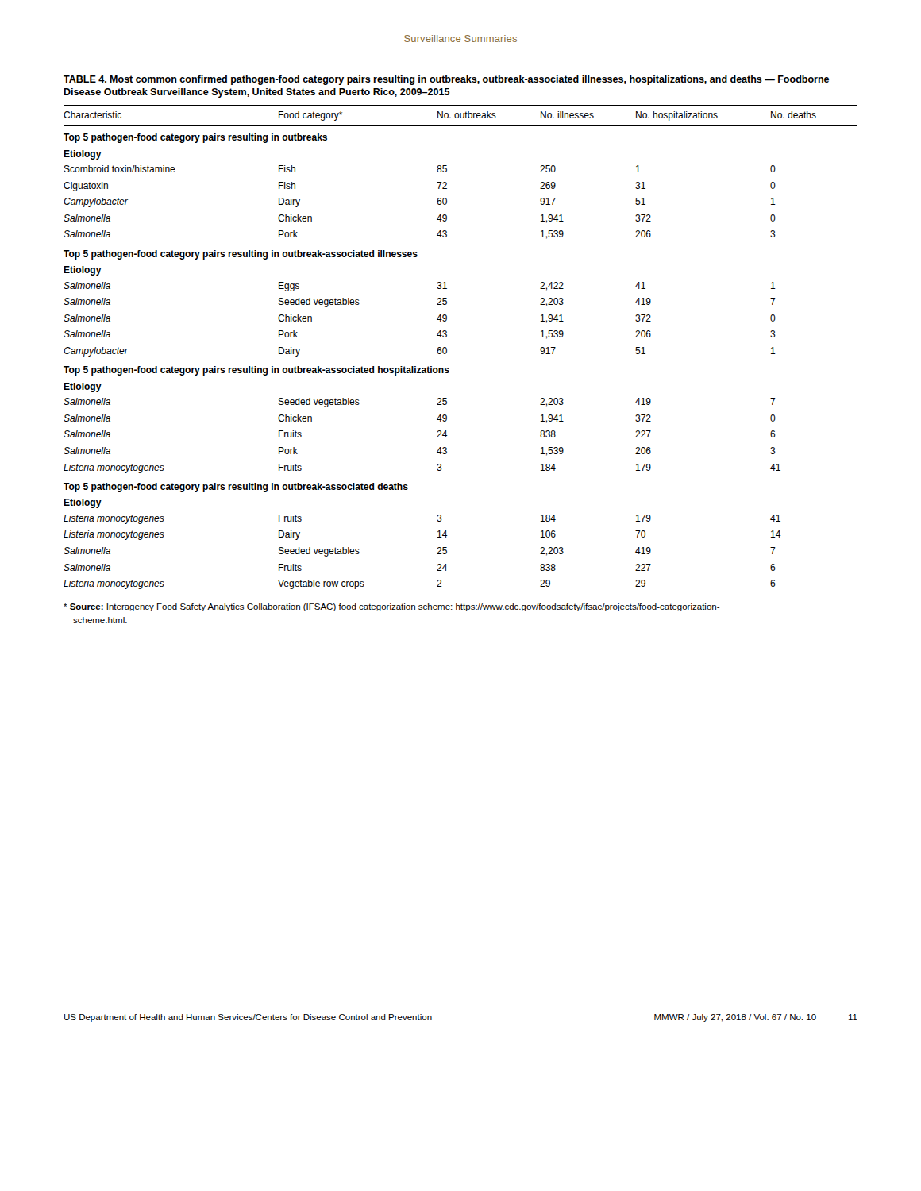Surveillance Summaries
TABLE 4. Most common confirmed pathogen-food category pairs resulting in outbreaks, outbreak-associated illnesses, hospitalizations, and deaths — Foodborne Disease Outbreak Surveillance System, United States and Puerto Rico, 2009–2015
| Characteristic | Food category* | No. outbreaks | No. illnesses | No. hospitalizations | No. deaths |
| --- | --- | --- | --- | --- | --- |
| Top 5 pathogen-food category pairs resulting in outbreaks |
| Etiology |
| Scombroid toxin/histamine | Fish | 85 | 250 | 1 | 0 |
| Ciguatoxin | Fish | 72 | 269 | 31 | 0 |
| Campylobacter | Dairy | 60 | 917 | 51 | 1 |
| Salmonella | Chicken | 49 | 1,941 | 372 | 0 |
| Salmonella | Pork | 43 | 1,539 | 206 | 3 |
| Top 5 pathogen-food category pairs resulting in outbreak-associated illnesses |
| Etiology |
| Salmonella | Eggs | 31 | 2,422 | 41 | 1 |
| Salmonella | Seeded vegetables | 25 | 2,203 | 419 | 7 |
| Salmonella | Chicken | 49 | 1,941 | 372 | 0 |
| Salmonella | Pork | 43 | 1,539 | 206 | 3 |
| Campylobacter | Dairy | 60 | 917 | 51 | 1 |
| Top 5 pathogen-food category pairs resulting in outbreak-associated hospitalizations |
| Etiology |
| Salmonella | Seeded vegetables | 25 | 2,203 | 419 | 7 |
| Salmonella | Chicken | 49 | 1,941 | 372 | 0 |
| Salmonella | Fruits | 24 | 838 | 227 | 6 |
| Salmonella | Pork | 43 | 1,539 | 206 | 3 |
| Listeria monocytogenes | Fruits | 3 | 184 | 179 | 41 |
| Top 5 pathogen-food category pairs resulting in outbreak-associated deaths |
| Etiology |
| Listeria monocytogenes | Fruits | 3 | 184 | 179 | 41 |
| Listeria monocytogenes | Dairy | 14 | 106 | 70 | 14 |
| Salmonella | Seeded vegetables | 25 | 2,203 | 419 | 7 |
| Salmonella | Fruits | 24 | 838 | 227 | 6 |
| Listeria monocytogenes | Vegetable row crops | 2 | 29 | 29 | 6 |
* Source: Interagency Food Safety Analytics Collaboration (IFSAC) food categorization scheme: https://www.cdc.gov/foodsafety/ifsac/projects/food-categorization- scheme.html.
US Department of Health and Human Services/Centers for Disease Control and Prevention
MMWR / July 27, 2018 / Vol. 67 / No. 10
11